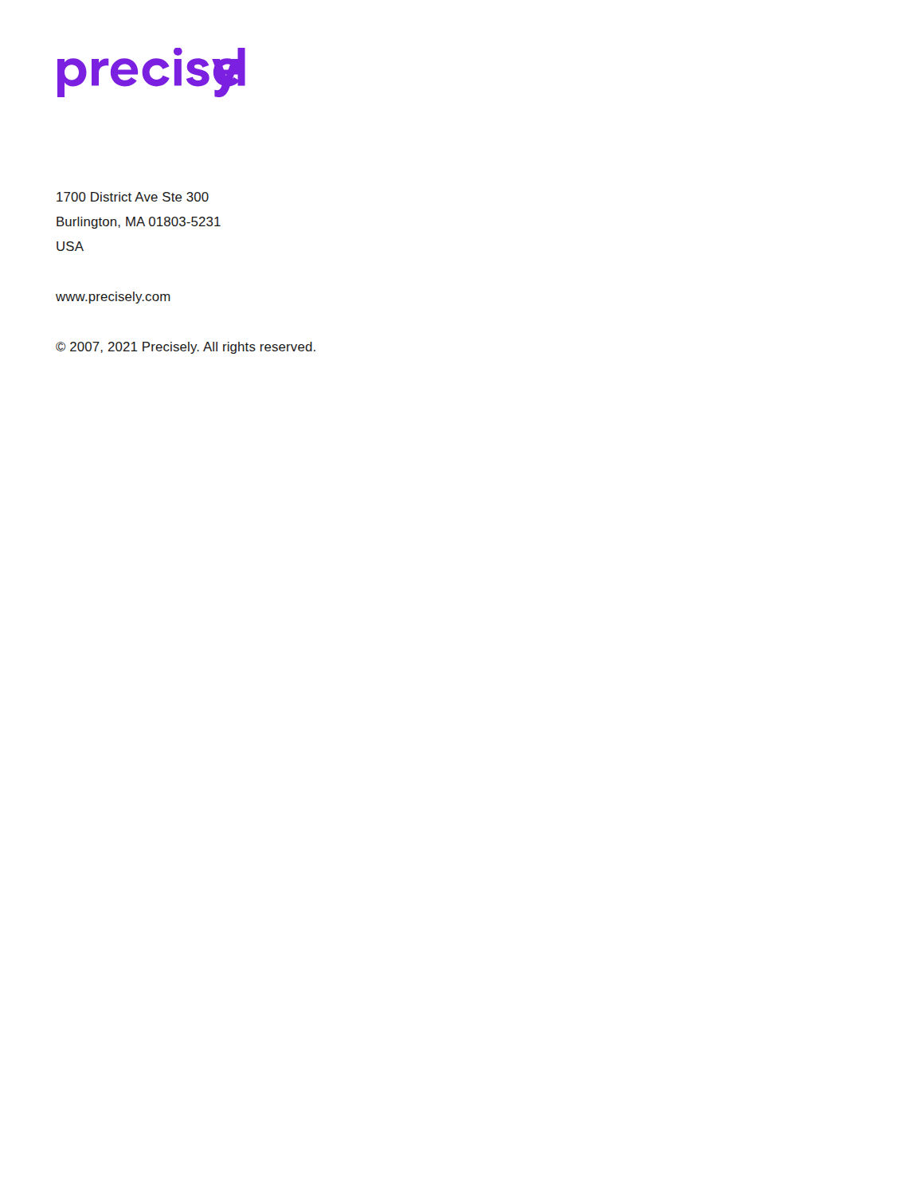1700 District Ave Ste 300
Burlington, MA 01803-5231
USA
www.precisely.com
© 2007, 2021 Precisely. All rights reserved.